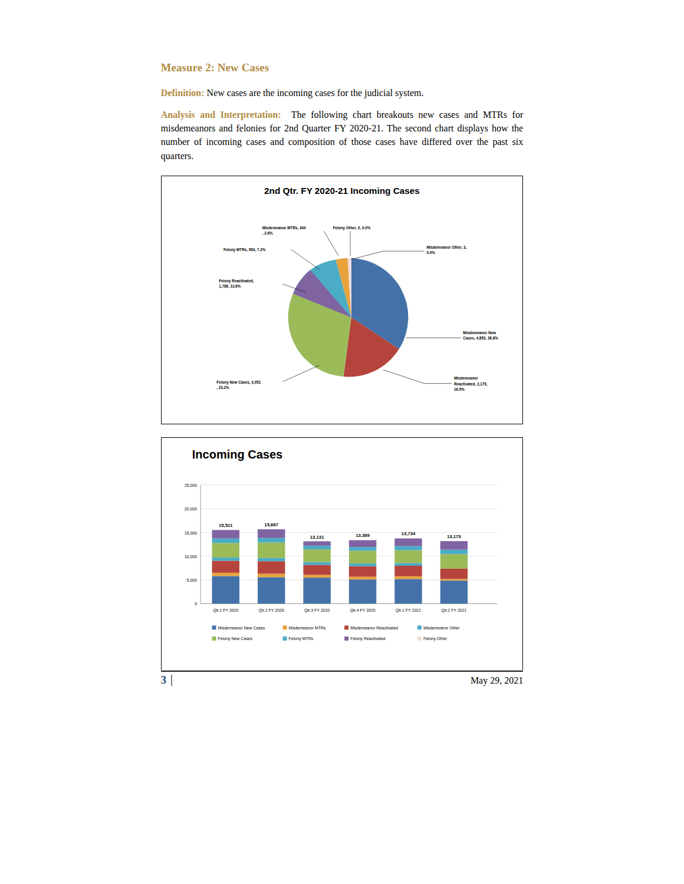Measure 2: New Cases
Definition: New cases are the incoming cases for the judicial system.
Analysis and Interpretation: The following chart breakouts new cases and MTRs for misdemeanors and felonies for 2nd Quarter FY 2020-21. The second chart displays how the number of incoming cases and composition of those cases have differed over the past six quarters.
2nd Qtr. FY 2020-21 Incoming Cases
Misdemeanor New Cases, 4,853, 36.8% Misdemeanor Reactivated, 2,179, 16.5% Misdemeanor Other, 3, 0.0% Felony Other, 0, 0.0% Misdemeanor MTRs, 344 , 2.6% Felony MTRs, 954, 7.2% Felony Reactivated, 1,786, 13.6% Felony New Cases, 3,051 , 23.2%
Incoming Cases
0 5,000 10,000 15,000 20,000 25,000 15,521 15,667 13,131 13,369 13,734 13,170 Qtr.1 FY 2020 Qtr.2 FY 2020 Qtr.3 FY 2020 Qtr.4 FY 2020 Qtr.1 FY 2021 Qtr.2 FY 2021 Misdemeanor New Cases Misdemeanor MTRs Misdemeanor Reactivated Misdemeanor Other Felony New Cases Felony MTRs Felony Reactivated Felony Other
3
May 29, 2021